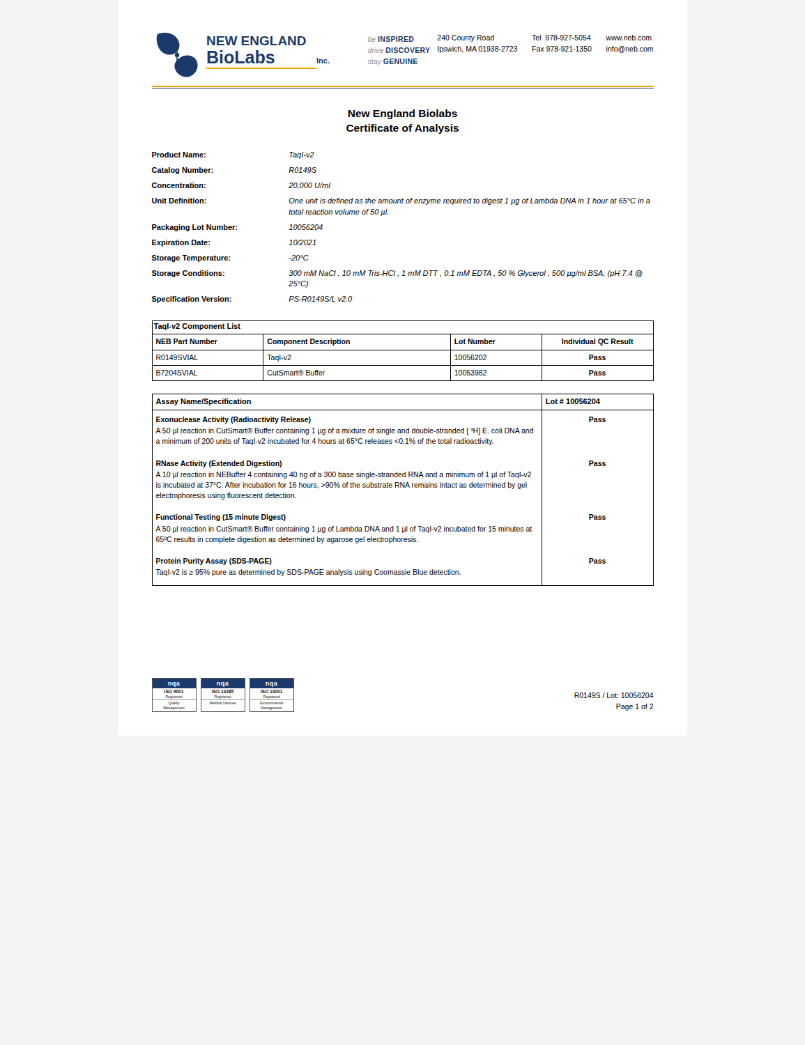NEW ENGLAND BioLabs Inc.
be INSPIRED
drive DISCOVERY
stay GENUINE
240 County Road
Ipswich, MA 01938-2723
Tel 978-927-5054
Fax 978-921-1350
www.neb.com
info@neb.com
New England Biolabs
Certificate of Analysis
| Product Name: | TaqI-v2 |
| Catalog Number: | R0149S |
| Concentration: | 20,000 U/ml |
| Unit Definition: | One unit is defined as the amount of enzyme required to digest 1 µg of Lambda DNA in 1 hour at 65°C in a total reaction volume of 50 µl. |
| Packaging Lot Number: | 10056204 |
| Expiration Date: | 10/2021 |
| Storage Temperature: | -20°C |
| Storage Conditions: | 300 mM NaCl , 10 mM Tris-HCl , 1 mM DTT , 0.1 mM EDTA , 50 % Glycerol , 500 µg/ml BSA, (pH 7.4 @ 25°C) |
| Specification Version: | PS-R0149S/L v2.0 |
TaqI-v2 Component List
| NEB Part Number | Component Description | Lot Number | Individual QC Result |
| --- | --- | --- | --- |
| R0149SVIAL | TaqI-v2 | 10056202 | Pass |
| B7204SVIAL | CutSmart® Buffer | 10053982 | Pass |
| Assay Name/Specification | Lot # 10056204 |
| --- | --- |
| Exonuclease Activity (Radioactivity Release) A 50 µl reaction in CutSmart® Buffer containing 1 µg of a mixture of single and double-stranded [ ³H] E. coli DNA and a minimum of 200 units of TaqI-v2 incubated for 4 hours at 65°C releases <0.1% of the total radioactivity. | Pass |
| RNase Activity (Extended Digestion) A 10 µl reaction in NEBuffer 4 containing 40 ng of a 300 base single-stranded RNA and a minimum of 1 µl of TaqI-v2 is incubated at 37°C. After incubation for 16 hours, >90% of the substrate RNA remains intact as determined by gel electrophoresis using fluorescent detection. | Pass |
| Functional Testing (15 minute Digest) A 50 µl reaction in CutSmart® Buffer containing 1 µg of Lambda DNA and 1 µl of TaqI-v2 incubated for 15 minutes at 65ºC results in complete digestion as determined by agarose gel electrophoresis. | Pass |
| Protein Purity Assay (SDS-PAGE) TaqI-v2 is ≥ 95% pure as determined by SDS-PAGE analysis using Coomassie Blue detection. | Pass |
nqa
ISO 9001
Registered
Quality
Management
nqa
ISO 13485
Registered
Medical Devices
nqa
ISO 14001
Registered
Environmental
Management
R0149S / Lot: 10056204
Page 1 of 2